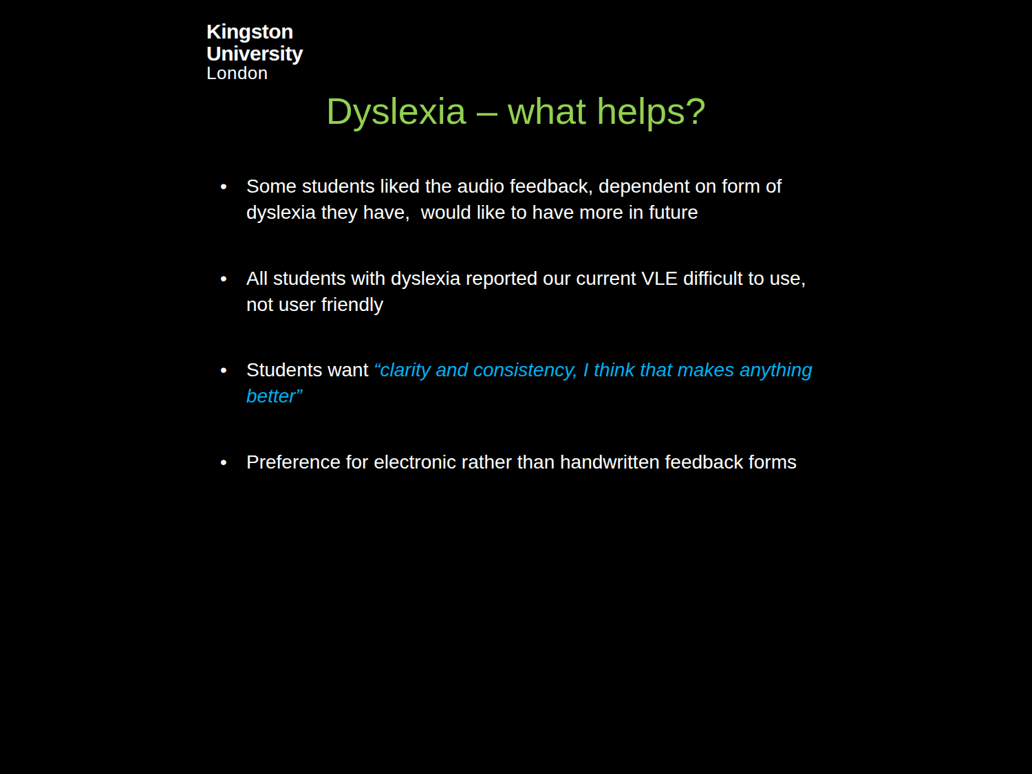Kingston
University London
Dyslexia – what helps?
Some students liked the audio feedback, dependent on form of dyslexia they have, would like to have more in future
All students with dyslexia reported our current VLE difficult to use, not user friendly
Students want “clarity and consistency, I think that makes anything better”
Preference for electronic rather than handwritten feedback forms